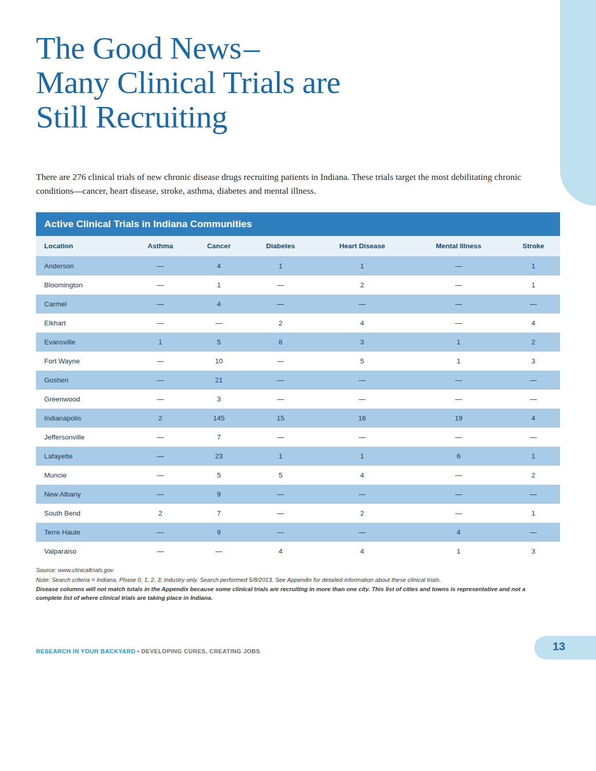The Good News –
Many Clinical Trials are
Still Recruiting
There are 276 clinical trials of new chronic disease drugs recruiting patients in Indiana. These trials target the most debilitating chronic conditions—cancer, heart disease, stroke, asthma, diabetes and mental illness.
Active Clinical Trials in Indiana Communities
| Location | Asthma | Cancer | Diabetes | Heart Disease | Mental Illness | Stroke |
| --- | --- | --- | --- | --- | --- | --- |
| Anderson | — | 4 | 1 | 1 | — | 1 |
| Bloomington | — | 1 | — | 2 | — | 1 |
| Carmel | — | 4 | — | — | — | — |
| Elkhart | — | — | 2 | 4 | — | 4 |
| Evansville | 1 | 5 | 8 | 3 | 1 | 2 |
| Fort Wayne | — | 10 | — | 5 | 1 | 3 |
| Goshen | — | 21 | — | — | — | — |
| Greenwood | — | 3 | — | — | — | — |
| Indianapolis | 2 | 145 | 15 | 16 | 19 | 4 |
| Jeffersonville | — | 7 | — | — | — | — |
| Lafayette | — | 23 | 1 | 1 | 6 | 1 |
| Muncie | — | 5 | 5 | 4 | — | 2 |
| New Albany | — | 9 | — | — | — | — |
| South Bend | 2 | 7 | — | 2 | — | 1 |
| Terre Haute | — | 9 | — | — | 4 | — |
| Valparaiso | — | — | 4 | 4 | 1 | 3 |
Source: www.clinicaltrials.gov
Note: Search criteria = Indiana, Phase 0, 1, 2, 3; industry only. Search performed 5/8/2013. See Appendix for detailed information about these clinical trials.
Disease columns will not match totals in the Appendix because some clinical trials are recruiting in more than one city. This list of cities and towns is representative and not a complete list of where clinical trials are taking place in Indiana.
RESEARCH IN YOUR BACKYARD • DEVELOPING CURES, CREATING JOBS
13